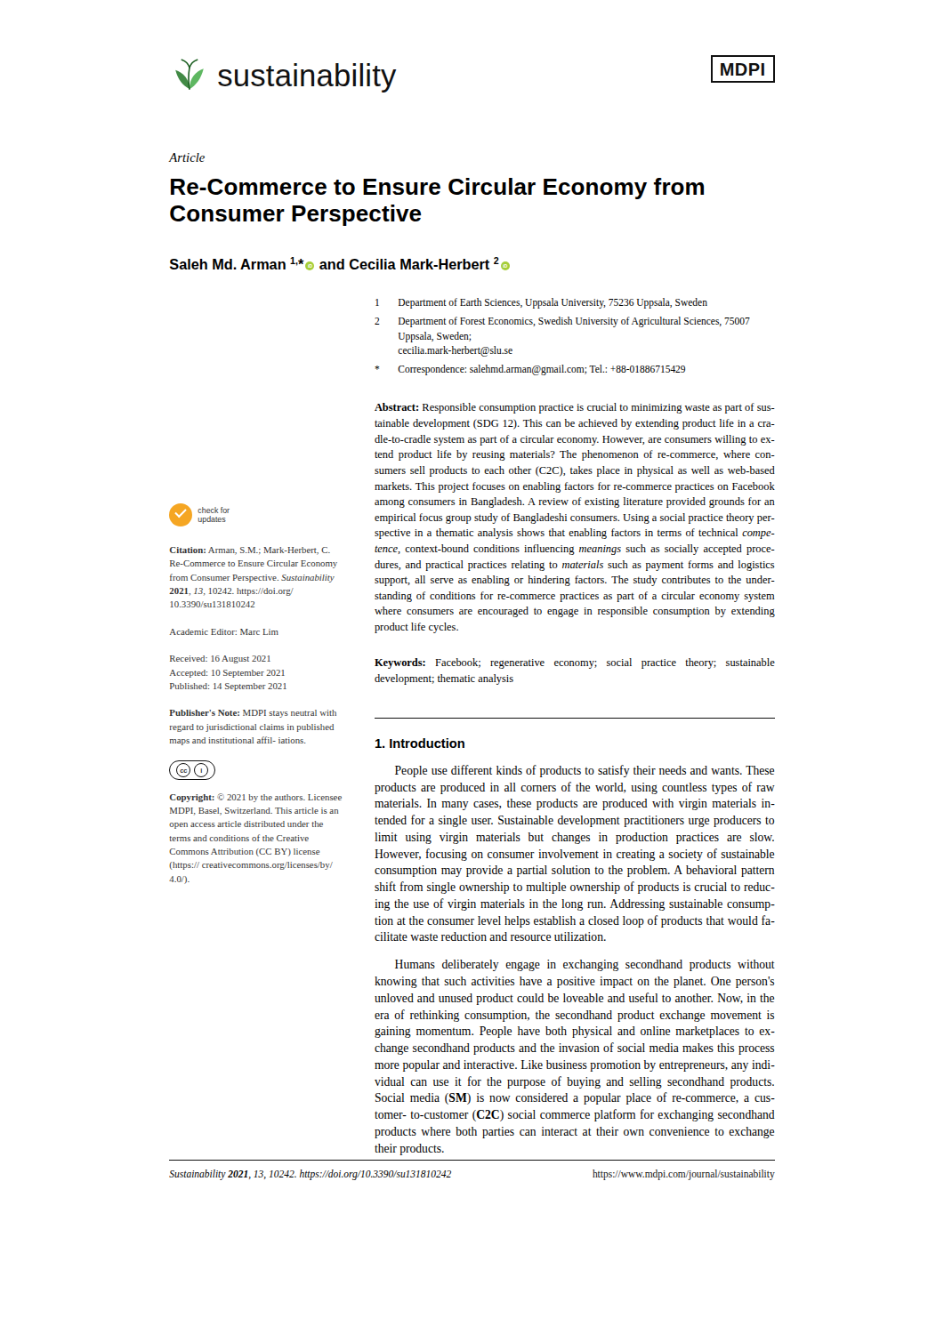sustainability
MDPI
Article
Re-Commerce to Ensure Circular Economy from
Consumer Perspective
Saleh Md. Arman 1,* and Cecilia Mark-Herbert 2
check for
updates
Citation: Arman, S.M.; Mark-Herbert, C. Re-Commerce to Ensure Circular Economy from Consumer Perspective. Sustainability 2021, 13, 10242. https://doi.org/ 10.3390/su131810242
Academic Editor: Marc Lim
Received: 16 August 2021
Accepted: 10 September 2021
Published: 14 September 2021
Publisher's Note: MDPI stays neutral with regard to jurisdictional claims in published maps and institutional affil- iations.
cc i
Copyright: © 2021 by the authors. Licensee MDPI, Basel, Switzerland. This article is an open access article distributed under the terms and conditions of the Creative Commons Attribution (CC BY) license (https:// creativecommons.org/licenses/by/ 4.0/).
1 Department of Earth Sciences, Uppsala University, 75236 Uppsala, Sweden
2 Department of Forest Economics, Swedish University of Agricultural Sciences, 75007 Uppsala, Sweden;
cecilia.mark-herbert@slu.se
*Correspondence: salehmd.arman@gmail.com; Tel.: +88-01886715429
Abstract: Responsible consumption practice is crucial to minimizing waste as part of sustainable development (SDG 12). This can be achieved by extending product life in a cradle-to-cradle system as part of a circular economy. However, are consumers willing to extend product life by reusing materials? The phenomenon of re-commerce, where consumers sell products to each other (C2C), takes place in physical as well as web-based markets. This project focuses on enabling factors for re-commerce practices on Facebook among consumers in Bangladesh. A review of existing literature provided grounds for an empirical focus group study of Bangladeshi consumers. Using a social practice theory perspective in a thematic analysis shows that enabling factors in terms of technical competence, context-bound conditions influencing meanings such as socially accepted procedures, and practical practices relating to materials such as payment forms and logistics support, all serve as enabling or hindering factors. The study contributes to the understanding of conditions for re-commerce practices as part of a circular economy system where consumers are encouraged to engage in responsible consumption by extending product life cycles.
Keywords: Facebook; regenerative economy; social practice theory; sustainable development; thematic analysis
1. Introduction
People use different kinds of products to satisfy their needs and wants. These products are produced in all corners of the world, using countless types of raw materials. In many cases, these products are produced with virgin materials intended for a single user. Sustainable development practitioners urge producers to limit using virgin materials but changes in production practices are slow. However, focusing on consumer involvement in creating a society of sustainable consumption may provide a partial solution to the problem. A behavioral pattern shift from single ownership to multiple ownership of products is crucial to reducing the use of virgin materials in the long run. Addressing sustainable consumption at the consumer level helps establish a closed loop of products that would facilitate waste reduction and resource utilization.
Humans deliberately engage in exchanging secondhand products without knowing that such activities have a positive impact on the planet. One person's unloved and unused product could be loveable and useful to another. Now, in the era of rethinking consumption, the secondhand product exchange movement is gaining momentum. People have both physical and online marketplaces to exchange secondhand products and the invasion of social media makes this process more popular and interactive. Like business promotion by entrepreneurs, any individual can use it for the purpose of buying and selling secondhand products. Social media (SM) is now considered a popular place of re-commerce, a customer- to-customer (C2C) social commerce platform for exchanging secondhand products where both parties can interact at their own convenience to exchange their products.
Sustainability 2021, 13, 10242. https://doi.org/10.3390/su131810242
https://www.mdpi.com/journal/sustainability